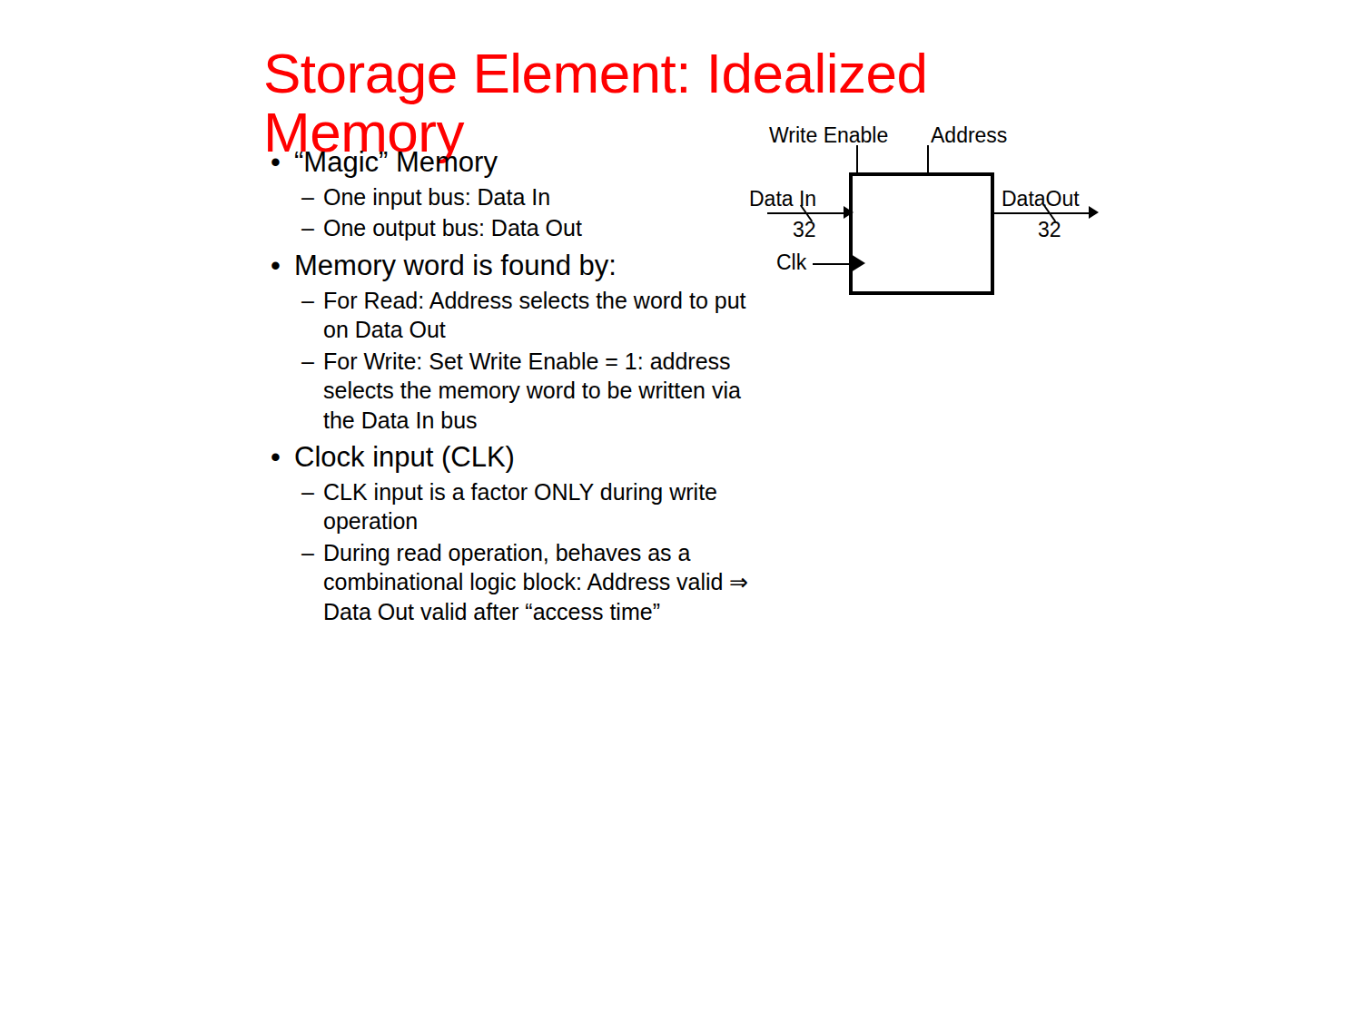Storage Element: Idealized Memory
Write Enable
Address
Data In
32
DataOut
32
Clk
“Magic” Memory
One input bus: Data In
One output bus: Data Out
Memory word is found by:
For Read: Address selects the word to put on Data Out
For Write: Set Write Enable = 1: address selects the memory word to be written via the Data In bus
Clock input (CLK)
CLK input is a factor ONLY during write operation
During read operation, behaves as a combinational logic block: Address valid ⇒ Data Out valid after “access time”